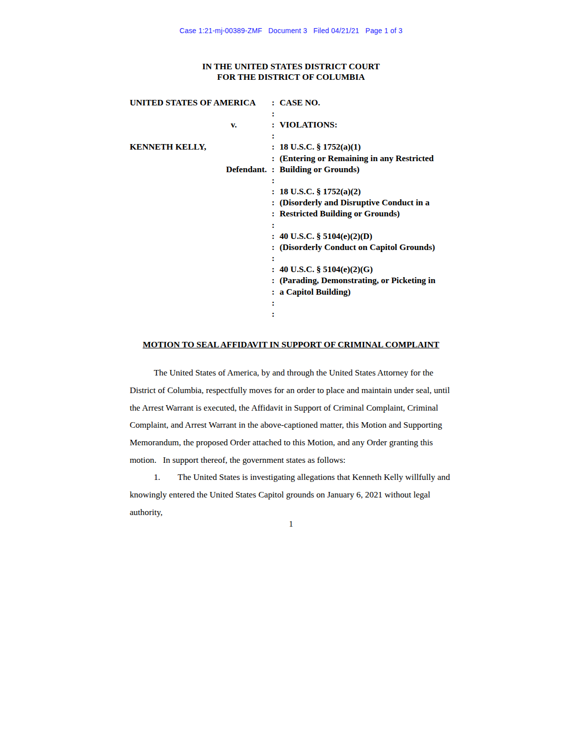Case 1:21-mj-00389-ZMF Document 3 Filed 04/21/21 Page 1 of 3
IN THE UNITED STATES DISTRICT COURT
FOR THE DISTRICT OF COLUMBIA
| UNITED STATES OF AMERICA | : | CASE NO. |
| | : | |
| v. | : | VIOLATIONS: |
| | : | |
| KENNETH KELLY, | : | 18 U.S.C. § 1752(a)(1) |
| | : | (Entering or Remaining in any Restricted |
| Defendant. | : | Building or Grounds) |
| | : | |
| | : | 18 U.S.C. § 1752(a)(2) |
| | : | (Disorderly and Disruptive Conduct in a |
| | : | Restricted Building or Grounds) |
| | : | |
| | : | 40 U.S.C. § 5104(e)(2)(D) |
| | : | (Disorderly Conduct on Capitol Grounds) |
| | : | |
| | : | 40 U.S.C. § 5104(e)(2)(G) |
| | : | (Parading, Demonstrating, or Picketing in |
| | : | a Capitol Building) |
| | : | |
| | : | |
MOTION TO SEAL AFFIDAVIT IN SUPPORT OF CRIMINAL COMPLAINT
The United States of America, by and through the United States Attorney for the District of Columbia, respectfully moves for an order to place and maintain under seal, until the Arrest Warrant is executed, the Affidavit in Support of Criminal Complaint, Criminal Complaint, and Arrest Warrant in the above-captioned matter, this Motion and Supporting Memorandum, the proposed Order attached to this Motion, and any Order granting this motion. In support thereof, the government states as follows:
1.  The United States is investigating allegations that Kenneth Kelly willfully and knowingly entered the United States Capitol grounds on January 6, 2021 without legal authority,
1